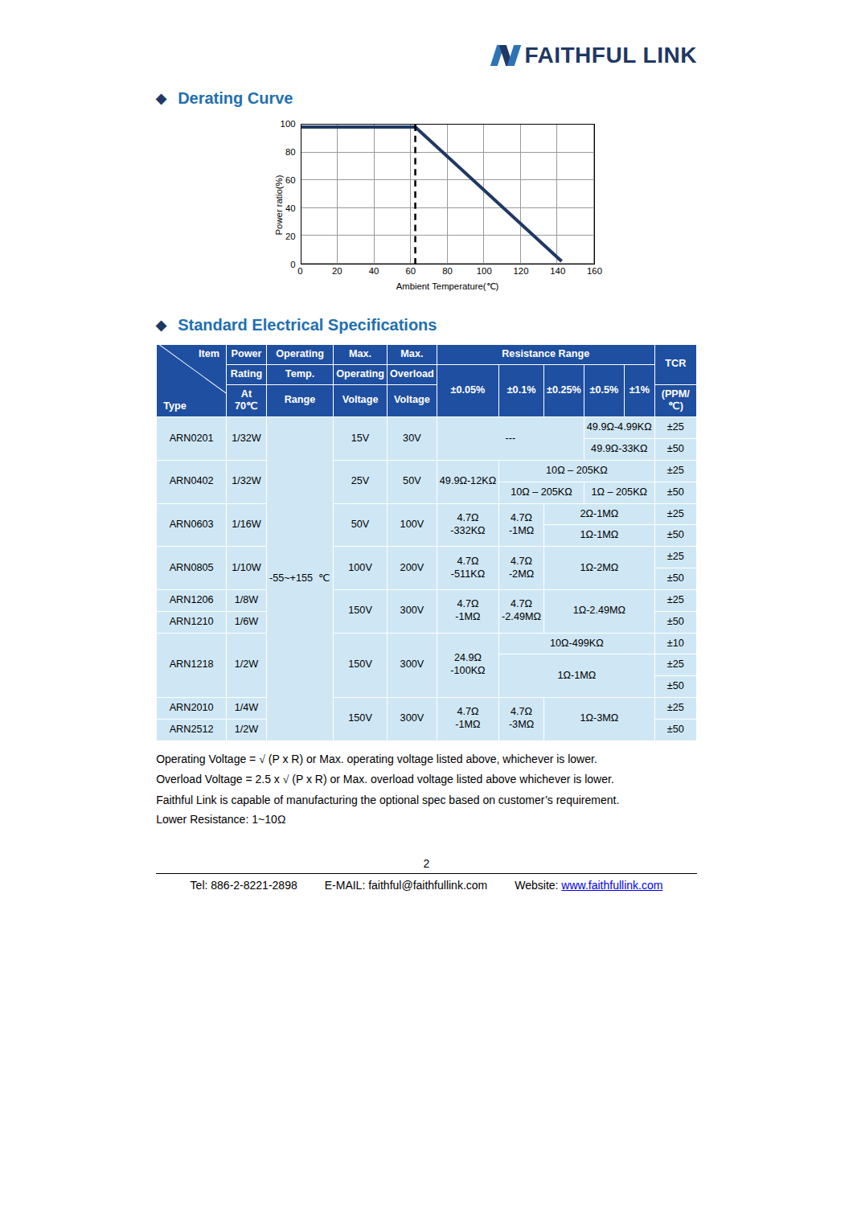FAITHFUL LINK
◆Derating Curve
Power ratio(%)
100 80 60 40 20 0
0 20 40 60 80 100 120 140 160
Ambient Temperature(℃)
◆Standard Electrical Specifications
| Item Type | Power | Operating | Max. | Max. | Resistance Range | TCR |
| --- | --- | --- | --- | --- | --- | --- |
| Rating | Temp. | Operating | Overload | ±0.05% | ±0.1% | ±0.25% | ±0.5% | ±1% |
| At 70℃ | Range | Voltage | Voltage | (PPM/℃) |
| ARN0201 | 1/32W | -55~+155 ℃ | 15V | 30V | --- | 49.9Ω-4.99KΩ | ±25 |
| 49.9Ω-33KΩ | ±50 |
| ARN0402 | 1/32W | 25V | 50V | 49.9Ω-12KΩ | 10Ω – 205KΩ | ±25 |
| 10Ω – 205KΩ | 1Ω – 205KΩ | ±50 |
| ARN0603 | 1/16W | 50V | 100V | 4.7Ω -332KΩ | 4.7Ω -1MΩ | 2Ω-1MΩ | ±25 |
| 1Ω-1MΩ | ±50 |
| ARN0805 | 1/10W | 100V | 200V | 4.7Ω -511KΩ | 4.7Ω -2MΩ | 1Ω-2MΩ | ±25 |
| ±50 |
| ARN1206 | 1/8W | 150V | 300V | 4.7Ω -1MΩ | 4.7Ω -2.49MΩ | 1Ω-2.49MΩ | ±25 |
| ARN1210 | 1/6W | ±50 |
| ARN1218 | 1/2W | 150V | 300V | 24.9Ω -100KΩ | 10Ω-499KΩ | ±10 |
| 1Ω-1MΩ | ±25 |
| ±50 |
| ARN2010 | 1/4W | 150V | 300V | 4.7Ω -1MΩ | 4.7Ω -3MΩ | 1Ω-3MΩ | ±25 |
| ARN2512 | 1/2W | ±50 |
Operating Voltage = √ (P x R) or Max. operating voltage listed above, whichever is lower.
Overload Voltage = 2.5 x √ (P x R) or Max. overload voltage listed above whichever is lower.
Faithful Link is capable of manufacturing the optional spec based on customer’s requirement.
Lower Resistance: 1~10Ω
2
Tel: 886-2-8221-2898 E-MAIL: faithful@faithfullink.com Website: www.faithfullink.com